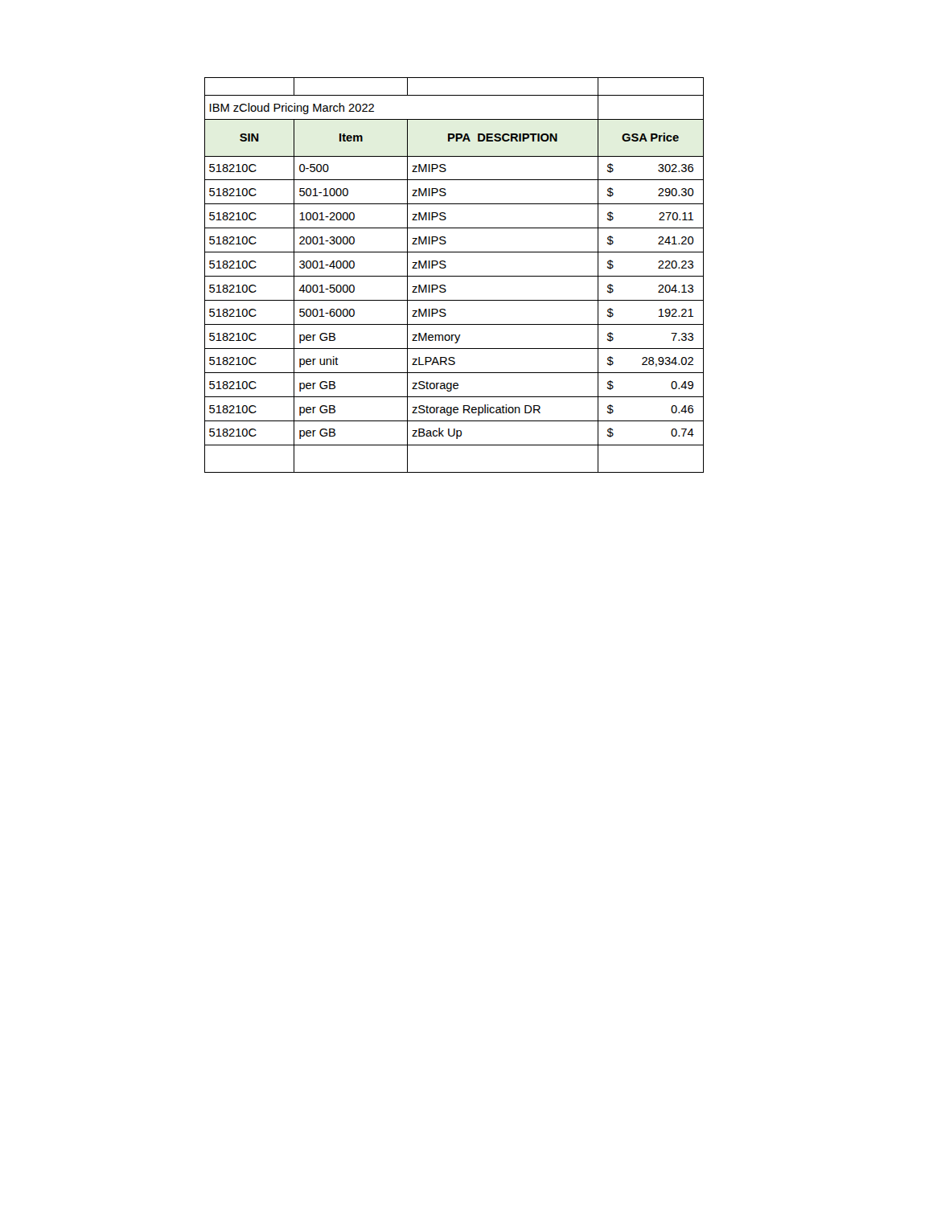| IBM zCloud Pricing March 2022 | |
| SIN | Item | PPA DESCRIPTION | GSA Price |
| 518210C | 0-500 | zMIPS | $ 302.36 |
| 518210C | 501-1000 | zMIPS | $ 290.30 |
| 518210C | 1001-2000 | zMIPS | $ 270.11 |
| 518210C | 2001-3000 | zMIPS | $ 241.20 |
| 518210C | 3001-4000 | zMIPS | $ 220.23 |
| 518210C | 4001-5000 | zMIPS | $ 204.13 |
| 518210C | 5001-6000 | zMIPS | $ 192.21 |
| 518210C | per GB | zMemory | $ 7.33 |
| 518210C | per unit | zLPARS | $ 28,934.02 |
| 518210C | per GB | zStorage | $ 0.49 |
| 518210C | per GB | zStorage Replication DR | $ 0.46 |
| 518210C | per GB | zBack Up | $ 0.74 |